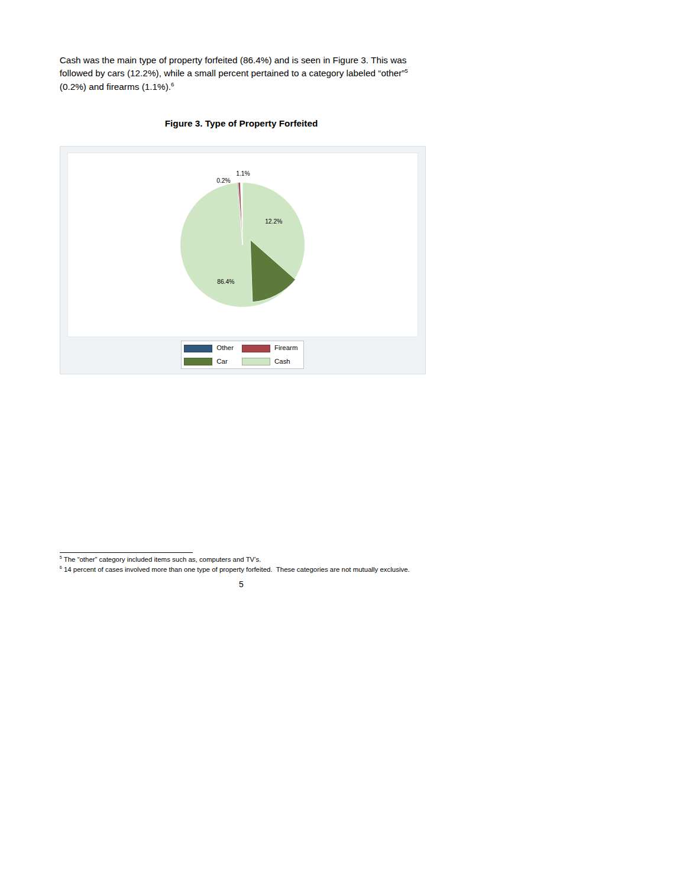Cash was the main type of property forfeited (86.4%) and is seen in Figure 3. This was followed by cars (12.2%), while a small percent pertained to a category labeled “other”5 (0.2%) and firearms (1.1%).6
Figure 3. Type of Property Forfeited
1.1% 0.2% 12.2% 86.4%
| Other | Firearm |
| Car | Cash |
5 The “other” category included items such as, computers and TV’s.
6 14 percent of cases involved more than one type of property forfeited. These categories are not mutually exclusive.
5